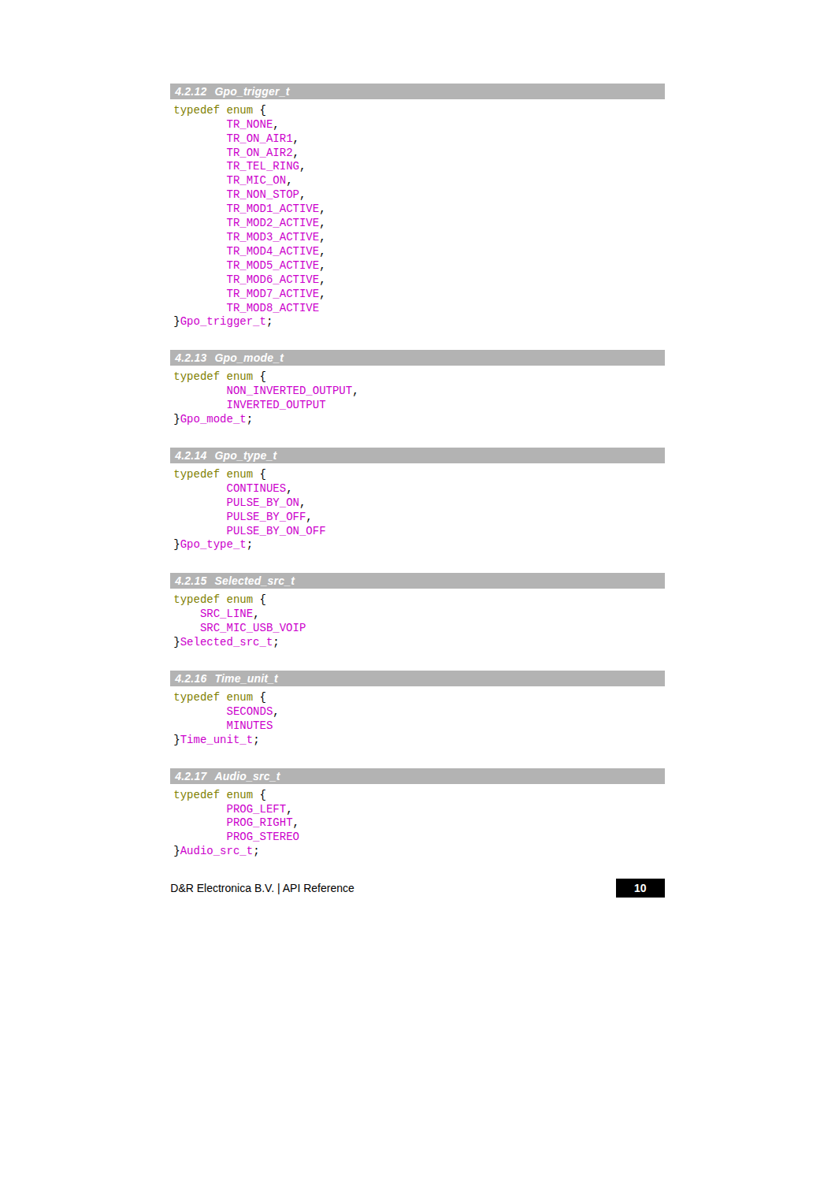4.2.12 Gpo_trigger_t
typedef enum {
        TR_NONE,
        TR_ON_AIR1,
        TR_ON_AIR2,
        TR_TEL_RING,
        TR_MIC_ON,
        TR_NON_STOP,
        TR_MOD1_ACTIVE,
        TR_MOD2_ACTIVE,
        TR_MOD3_ACTIVE,
        TR_MOD4_ACTIVE,
        TR_MOD5_ACTIVE,
        TR_MOD6_ACTIVE,
        TR_MOD7_ACTIVE,
        TR_MOD8_ACTIVE
}Gpo_trigger_t;
4.2.13 Gpo_mode_t
typedef enum {
        NON_INVERTED_OUTPUT,
        INVERTED_OUTPUT
}Gpo_mode_t;
4.2.14 Gpo_type_t
typedef enum {
        CONTINUES,
        PULSE_BY_ON,
        PULSE_BY_OFF,
        PULSE_BY_ON_OFF
}Gpo_type_t;
4.2.15 Selected_src_t
typedef enum {
    SRC_LINE,
    SRC_MIC_USB_VOIP
}Selected_src_t;
4.2.16 Time_unit_t
typedef enum {
        SECONDS,
        MINUTES
}Time_unit_t;
4.2.17 Audio_src_t
typedef enum {
        PROG_LEFT,
        PROG_RIGHT,
        PROG_STEREO
}Audio_src_t;
D&R Electronica B.V. | API Reference 10